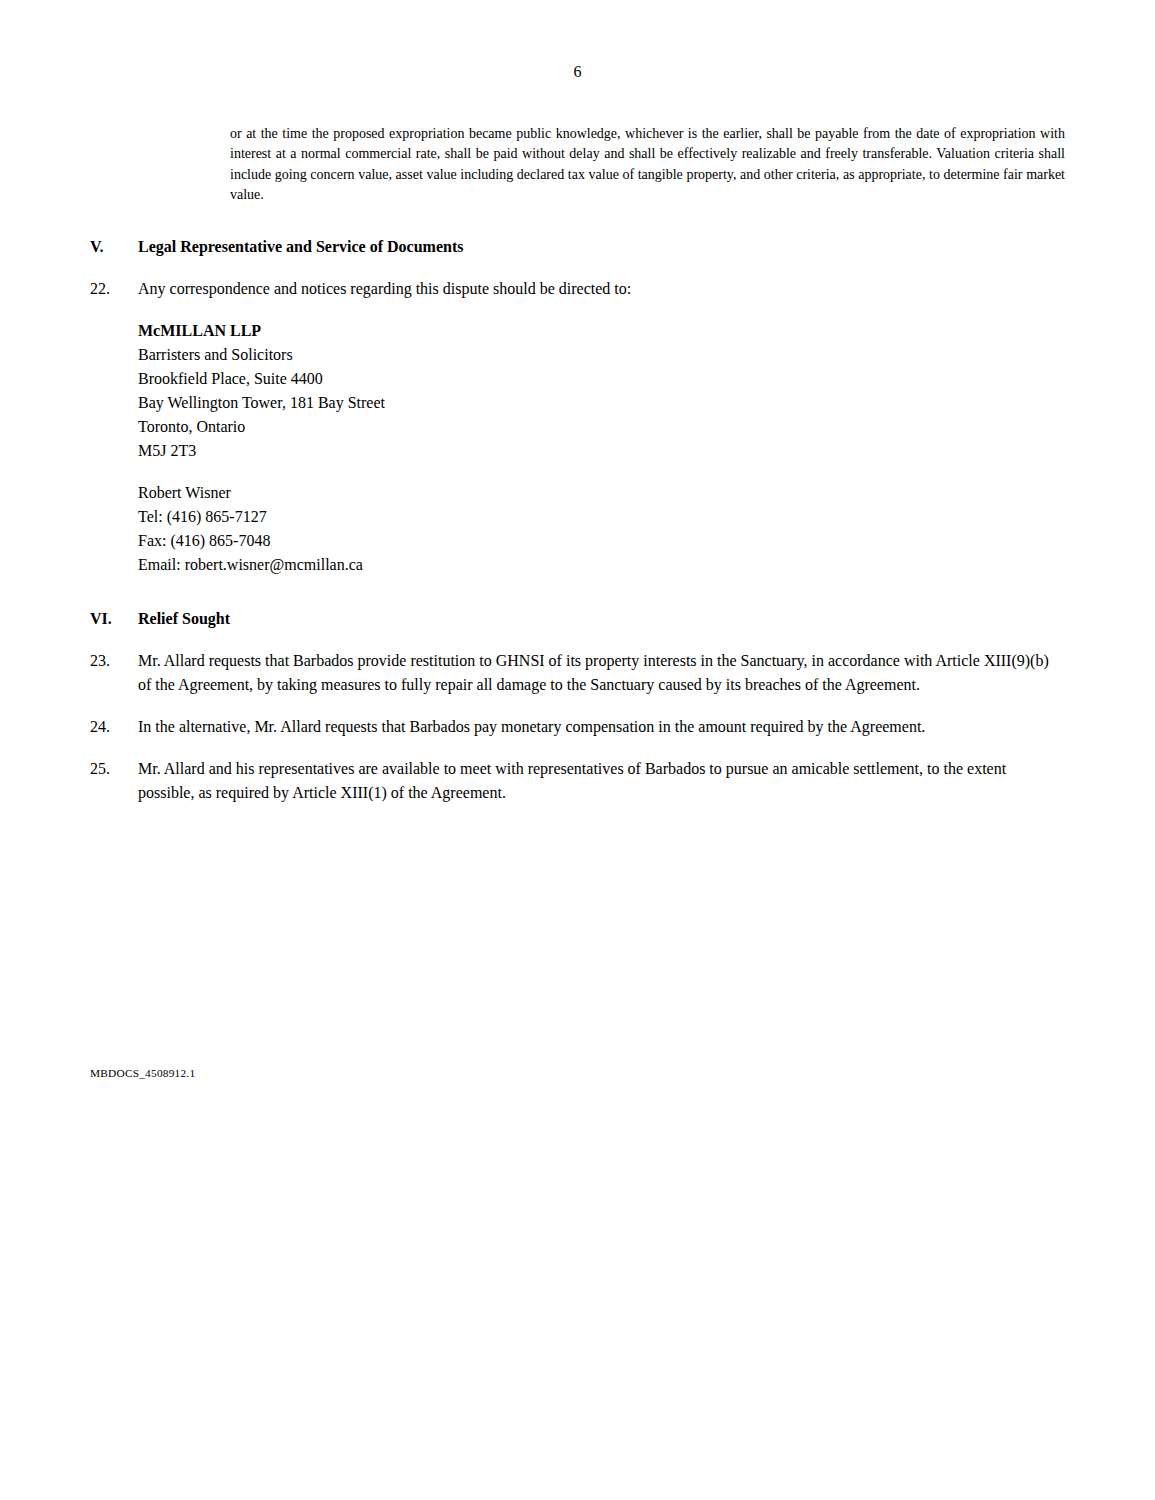6
or at the time the proposed expropriation became public knowledge, whichever is the earlier, shall be payable from the date of expropriation with interest at a normal commercial rate, shall be paid without delay and shall be effectively realizable and freely transferable. Valuation criteria shall include going concern value, asset value including declared tax value of tangible property, and other criteria, as appropriate, to determine fair market value.
V. Legal Representative and Service of Documents
22. Any correspondence and notices regarding this dispute should be directed to:
McMILLAN LLP
Barristers and Solicitors
Brookfield Place, Suite 4400
Bay Wellington Tower, 181 Bay Street
Toronto, Ontario
M5J 2T3
Robert Wisner
Tel: (416) 865-7127
Fax: (416) 865-7048
Email: robert.wisner@mcmillan.ca
VI. Relief Sought
23. Mr. Allard requests that Barbados provide restitution to GHNSI of its property interests in the Sanctuary, in accordance with Article XIII(9)(b) of the Agreement, by taking measures to fully repair all damage to the Sanctuary caused by its breaches of the Agreement.
24. In the alternative, Mr. Allard requests that Barbados pay monetary compensation in the amount required by the Agreement.
25. Mr. Allard and his representatives are available to meet with representatives of Barbados to pursue an amicable settlement, to the extent possible, as required by Article XIII(1) of the Agreement.
MBDOCS_4508912.1